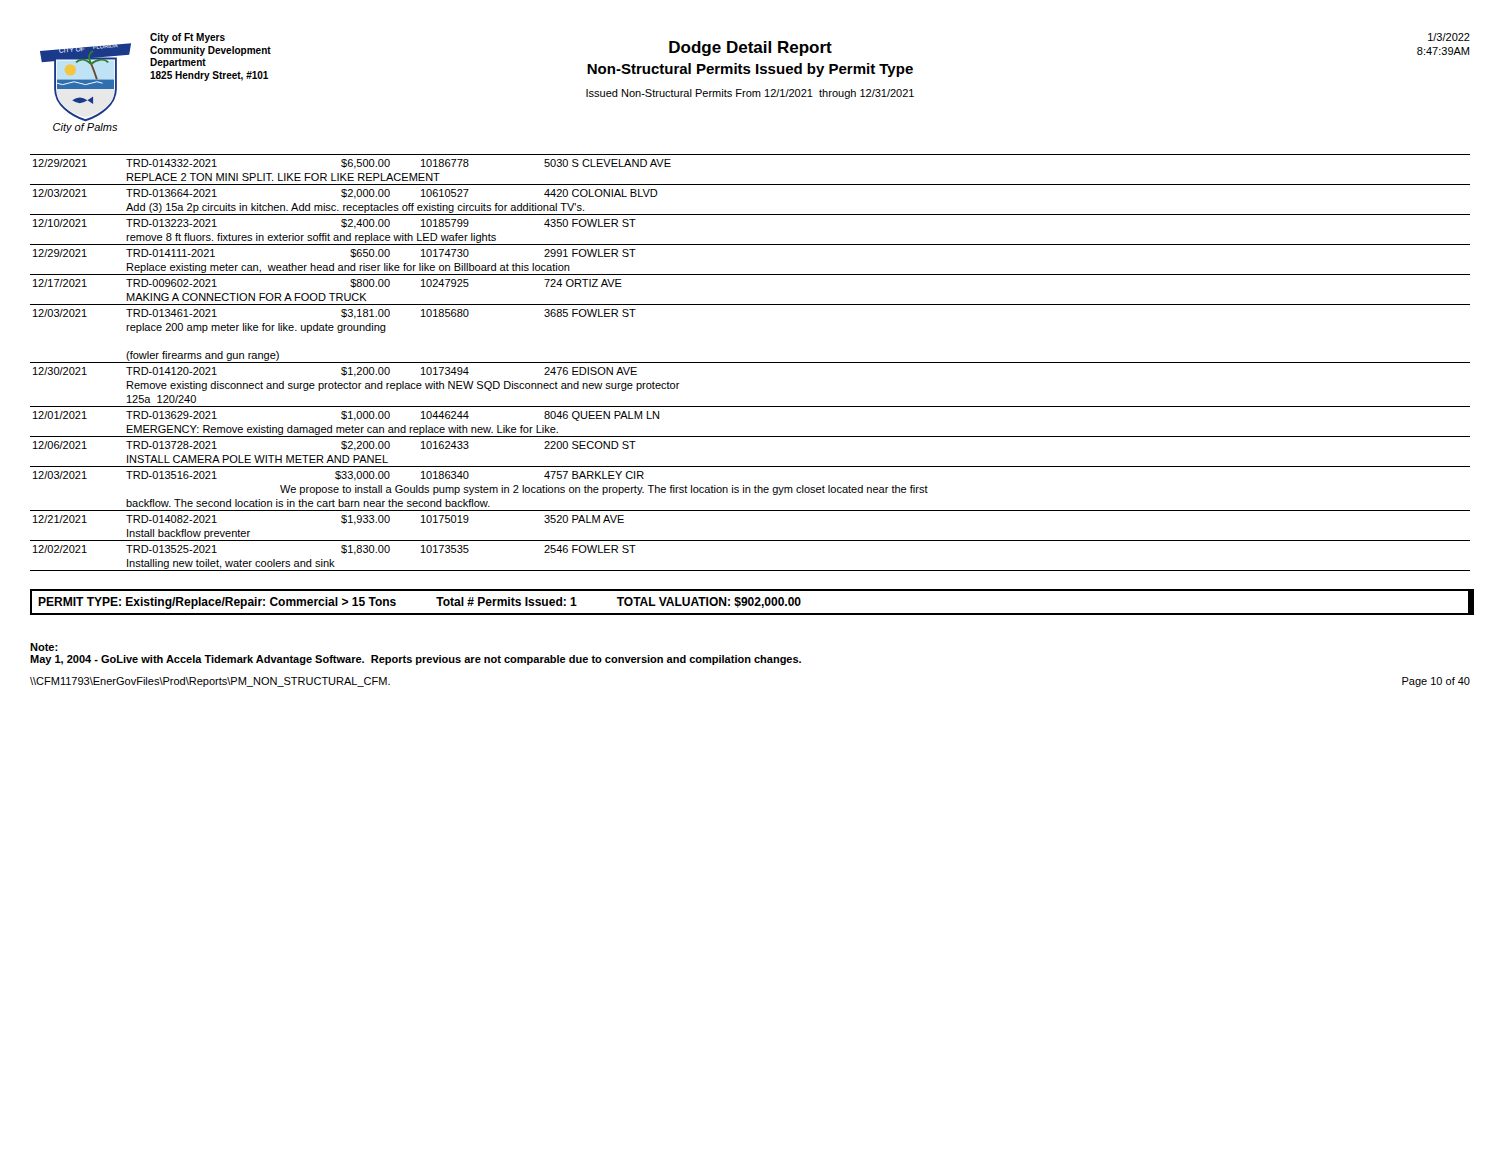CITY OF FLORIDA
City of Palms
City of Ft Myers
Community Development
Department
1825 Hendry Street, #101
1/3/2022
8:47:39AM
Dodge Detail Report
Non-Structural Permits Issued by Permit Type
Issued Non-Structural Permits From 12/1/2021 through 12/31/2021
| 12/29/2021 | TRD-014332-2021 | $6,500.00 | 10186778 | 5030 S CLEVELAND AVE |
| | REPLACE 2 TON MINI SPLIT. LIKE FOR LIKE REPLACEMENT |
| 12/03/2021 | TRD-013664-2021 | $2,000.00 | 10610527 | 4420 COLONIAL BLVD |
| | Add (3) 15a 2p circuits in kitchen. Add misc. receptacles off existing circuits for additional TV's. |
| 12/10/2021 | TRD-013223-2021 | $2,400.00 | 10185799 | 4350 FOWLER ST |
| | remove 8 ft fluors. fixtures in exterior soffit and replace with LED wafer lights |
| 12/29/2021 | TRD-014111-2021 | $650.00 | 10174730 | 2991 FOWLER ST |
| | Replace existing meter can, weather head and riser like for like on Billboard at this location |
| 12/17/2021 | TRD-009602-2021 | $800.00 | 10247925 | 724 ORTIZ AVE |
| | MAKING A CONNECTION FOR A FOOD TRUCK |
| 12/03/2021 | TRD-013461-2021 | $3,181.00 | 10185680 | 3685 FOWLER ST |
| | replace 200 amp meter like for like. update grounding |
| | (fowler firearms and gun range) |
| 12/30/2021 | TRD-014120-2021 | $1,200.00 | 10173494 | 2476 EDISON AVE |
| | Remove existing disconnect and surge protector and replace with NEW SQD Disconnect and new surge protector |
| | 125a 120/240 |
| 12/01/2021 | TRD-013629-2021 | $1,000.00 | 10446244 | 8046 QUEEN PALM LN |
| | EMERGENCY: Remove existing damaged meter can and replace with new. Like for Like. |
| 12/06/2021 | TRD-013728-2021 | $2,200.00 | 10162433 | 2200 SECOND ST |
| | INSTALL CAMERA POLE WITH METER AND PANEL |
| 12/03/2021 | TRD-013516-2021 | $33,000.00 | 10186340 | 4757 BARKLEY CIR |
| | | We propose to install a Goulds pump system in 2 locations on the property. The first location is in the gym closet located near the first |
| | backflow. The second location is in the cart barn near the second backflow. |
| 12/21/2021 | TRD-014082-2021 | $1,933.00 | 10175019 | 3520 PALM AVE |
| | Install backflow preventer |
| 12/02/2021 | TRD-013525-2021 | $1,830.00 | 10173535 | 2546 FOWLER ST |
| | Installing new toilet, water coolers and sink |
PERMIT TYPE: Existing/Replace/Repair: Commercial > 15 Tons Total # Permits Issued: 1 TOTAL VALUATION: $902,000.00
Note:
May 1, 2004 - GoLive with Accela Tidemark Advantage Software. Reports previous are not comparable due to conversion and compilation changes.
\\CFM11793\EnerGovFiles\Prod\Reports\PM_NON_STRUCTURAL_CFM. Page 10 of 40